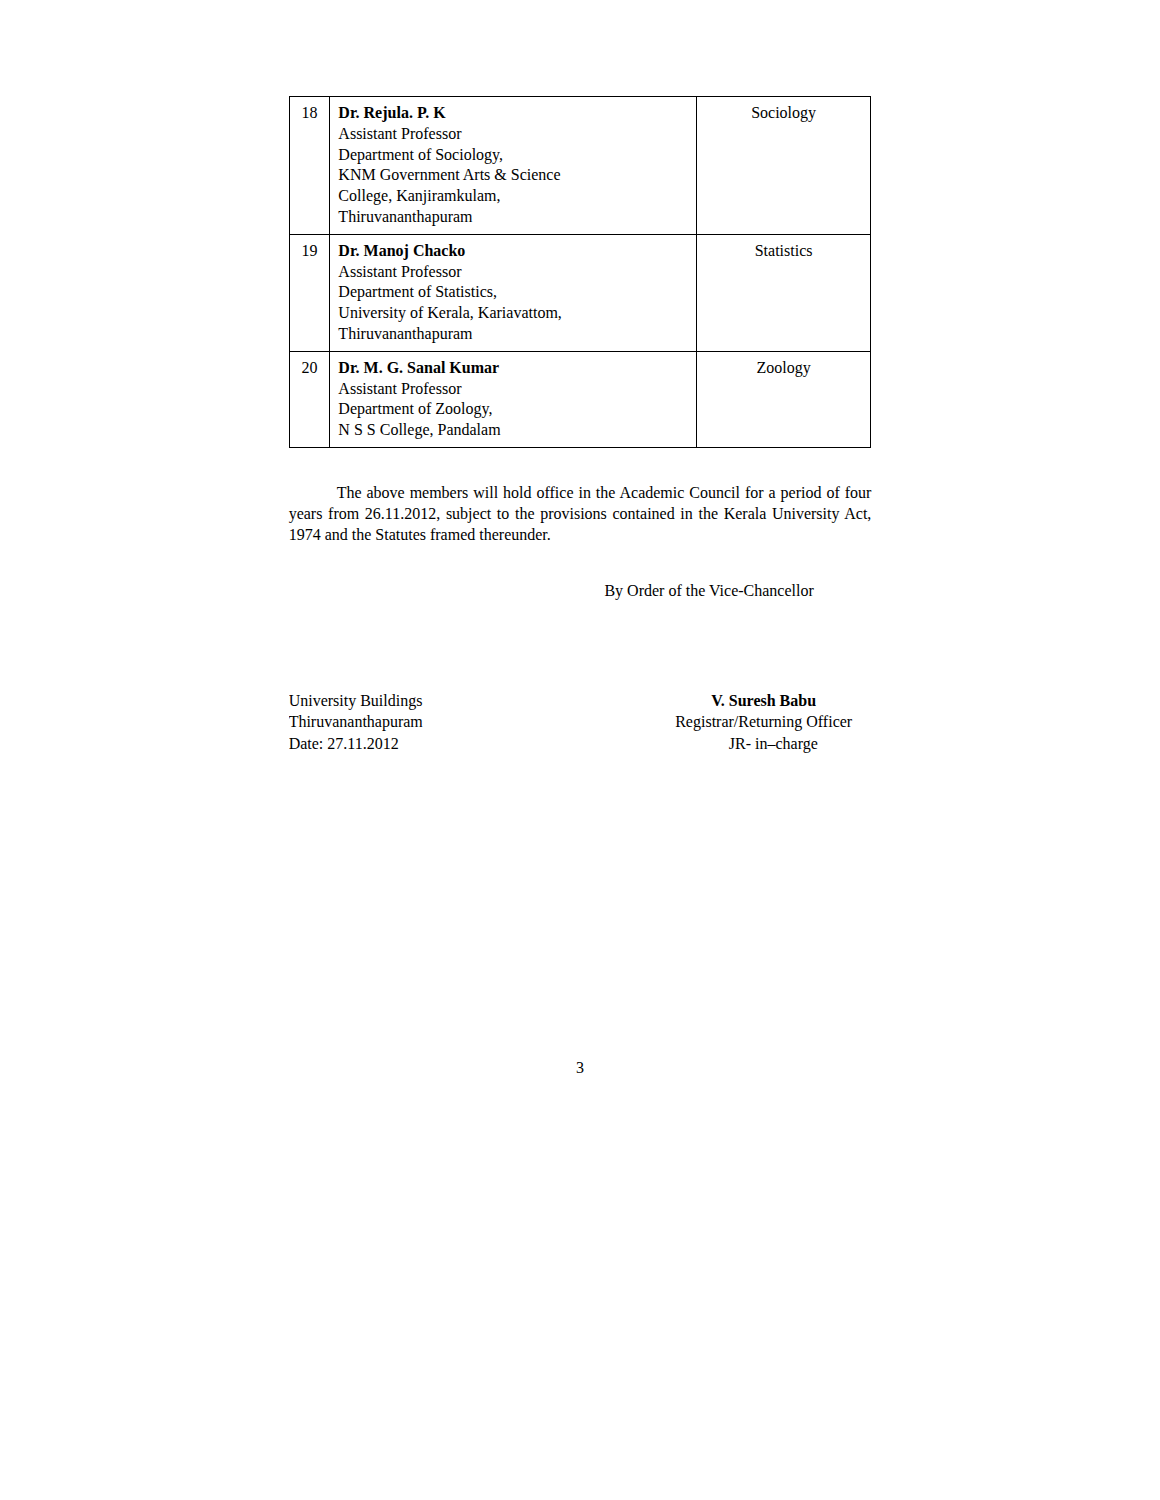| 18 | Dr. Rejula. P. K Assistant Professor Department of Sociology, KNM Government Arts & Science College, Kanjiramkulam, Thiruvananthapuram | Sociology |
| 19 | Dr. Manoj Chacko Assistant Professor Department of Statistics, University of Kerala, Kariavattom, Thiruvananthapuram | Statistics |
| 20 | Dr. M. G. Sanal Kumar Assistant Professor Department of Zoology, N S S College, Pandalam | Zoology |
The above members will hold office in the Academic Council for a period of four years from 26.11.2012, subject to the provisions contained in the Kerala University Act, 1974 and the Statutes framed thereunder.
By Order of the Vice-Chancellor
University Buildings
Thiruvananthapuram
Date: 27.11.2012
V. Suresh Babu
Registrar/Returning Officer
JR- in–charge
3